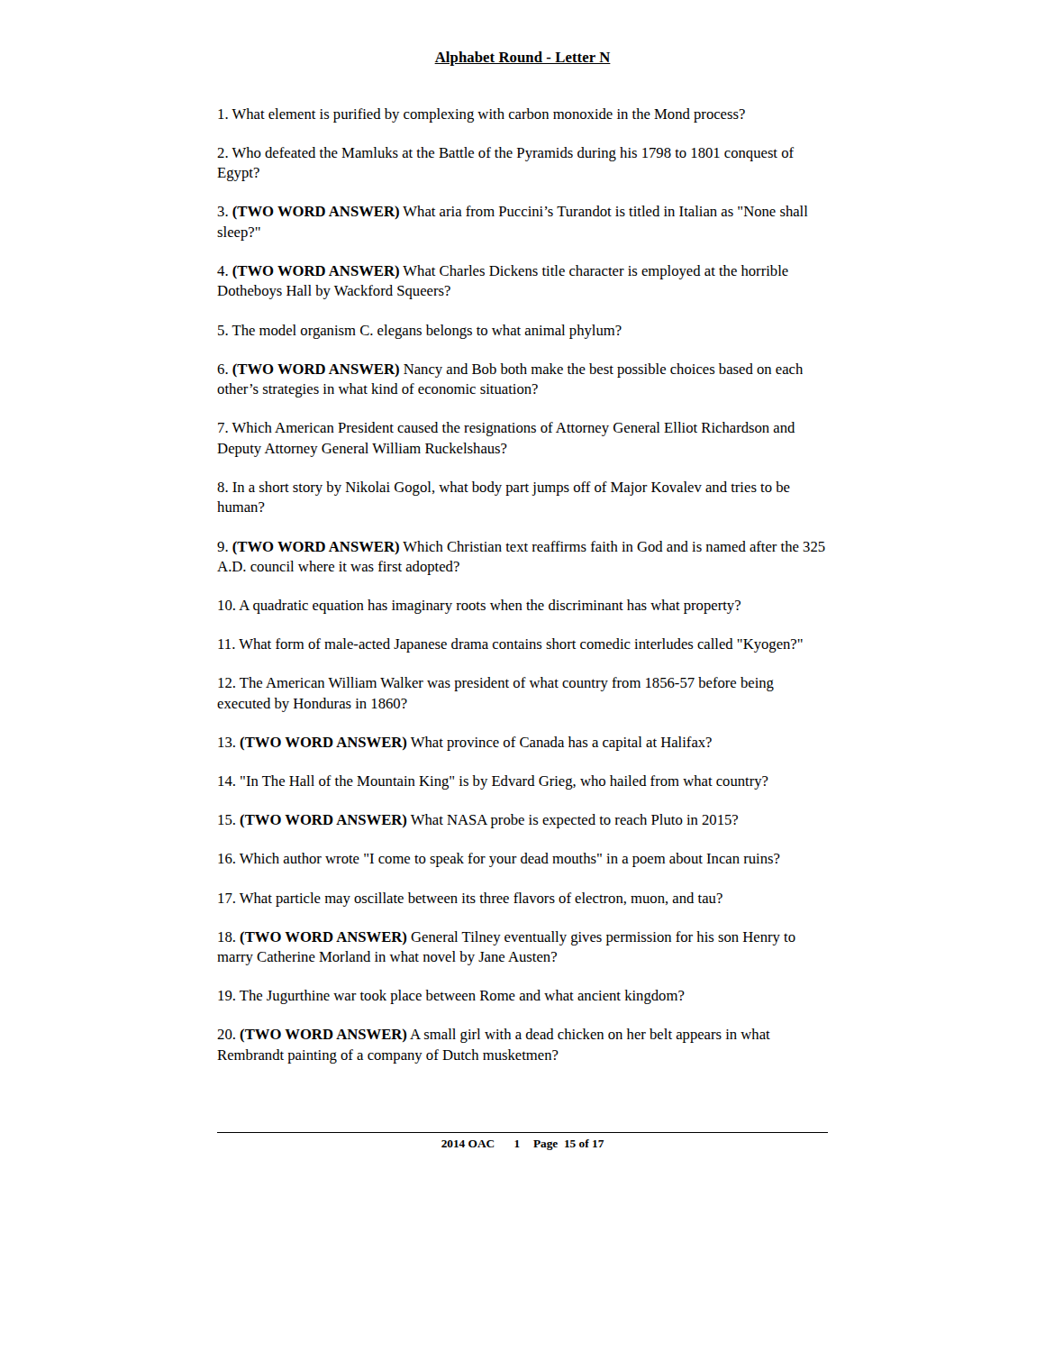Alphabet Round - Letter N
1. What element is purified by complexing with carbon monoxide in the Mond process?
2. Who defeated the Mamluks at the Battle of the Pyramids during his 1798 to 1801 conquest of Egypt?
3. (TWO WORD ANSWER) What aria from Puccini’s Turandot is titled in Italian as "None shall sleep?"
4. (TWO WORD ANSWER) What Charles Dickens title character is employed at the horrible Dotheboys Hall by Wackford Squeers?
5. The model organism C. elegans belongs to what animal phylum?
6. (TWO WORD ANSWER) Nancy and Bob both make the best possible choices based on each other’s strategies in what kind of economic situation?
7. Which American President caused the resignations of Attorney General Elliot Richardson and Deputy Attorney General William Ruckelshaus?
8. In a short story by Nikolai Gogol, what body part jumps off of Major Kovalev and tries to be human?
9. (TWO WORD ANSWER) Which Christian text reaffirms faith in God and is named after the 325 A.D. council where it was first adopted?
10. A quadratic equation has imaginary roots when the discriminant has what property?
11. What form of male-acted Japanese drama contains short comedic interludes called "Kyogen?"
12. The American William Walker was president of what country from 1856-57 before being executed by Honduras in 1860?
13. (TWO WORD ANSWER) What province of Canada has a capital at Halifax?
14. "In The Hall of the Mountain King" is by Edvard Grieg, who hailed from what country?
15. (TWO WORD ANSWER) What NASA probe is expected to reach Pluto in 2015?
16. Which author wrote "I come to speak for your dead mouths" in a poem about Incan ruins?
17. What particle may oscillate between its three flavors of electron, muon, and tau?
18. (TWO WORD ANSWER) General Tilney eventually gives permission for his son Henry to marry Catherine Morland in what novel by Jane Austen?
19. The Jugurthine war took place between Rome and what ancient kingdom?
20. (TWO WORD ANSWER) A small girl with a dead chicken on her belt appears in what Rembrandt painting of a company of Dutch musketmen?
2014 OAC 1 Page 15 of 17